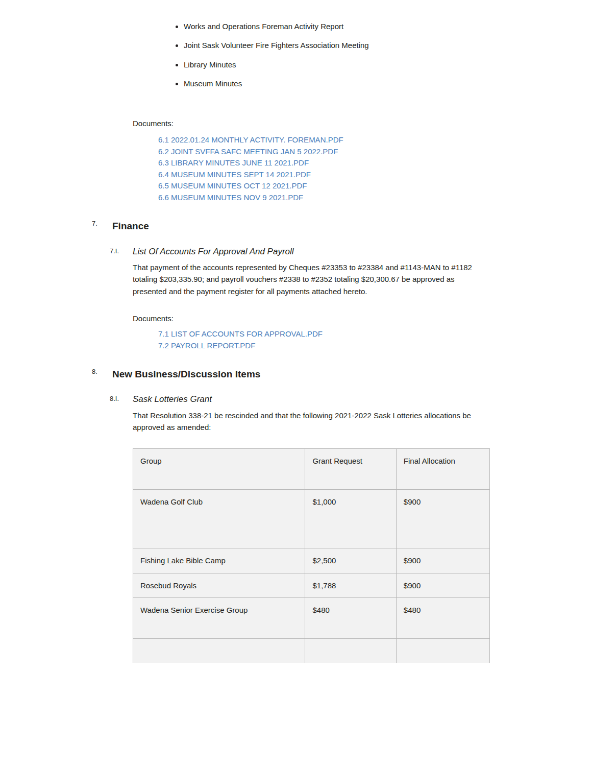Works and Operations Foreman Activity Report
Joint Sask Volunteer Fire Fighters Association Meeting
Library Minutes
Museum Minutes
Documents:
6.1 2022.01.24 MONTHLY ACTIVITY. FOREMAN.PDF 6.2 JOINT SVFFA SAFC MEETING JAN 5 2022.PDF 6.3 LIBRARY MINUTES JUNE 11 2021.PDF 6.4 MUSEUM MINUTES SEPT 14 2021.PDF 6.5 MUSEUM MINUTES OCT 12 2021.PDF 6.6 MUSEUM MINUTES NOV 9 2021.PDF
7.
Finance
7.I.
List Of Accounts For Approval And Payroll
That payment of the accounts represented by Cheques #23353 to #23384 and #1143-MAN to #1182 totaling $203,335.90; and payroll vouchers #2338 to #2352 totaling $20,300.67 be approved as presented and the payment register for all payments attached hereto.
Documents:
7.1 LIST OF ACCOUNTS FOR APPROVAL.PDF 7.2 PAYROLL REPORT.PDF
8.
New Business/Discussion Items
8.I.
Sask Lotteries Grant
That Resolution 338-21 be rescinded and that the following 2021-2022 Sask Lotteries allocations be approved as amended:
| Group | Grant Request | Final Allocation |
| Wadena Golf Club | $1,000 | $900 |
| Fishing Lake Bible Camp | $2,500 | $900 |
| Rosebud Royals | $1,788 | $900 |
| Wadena Senior Exercise Group | $480 | $480 |